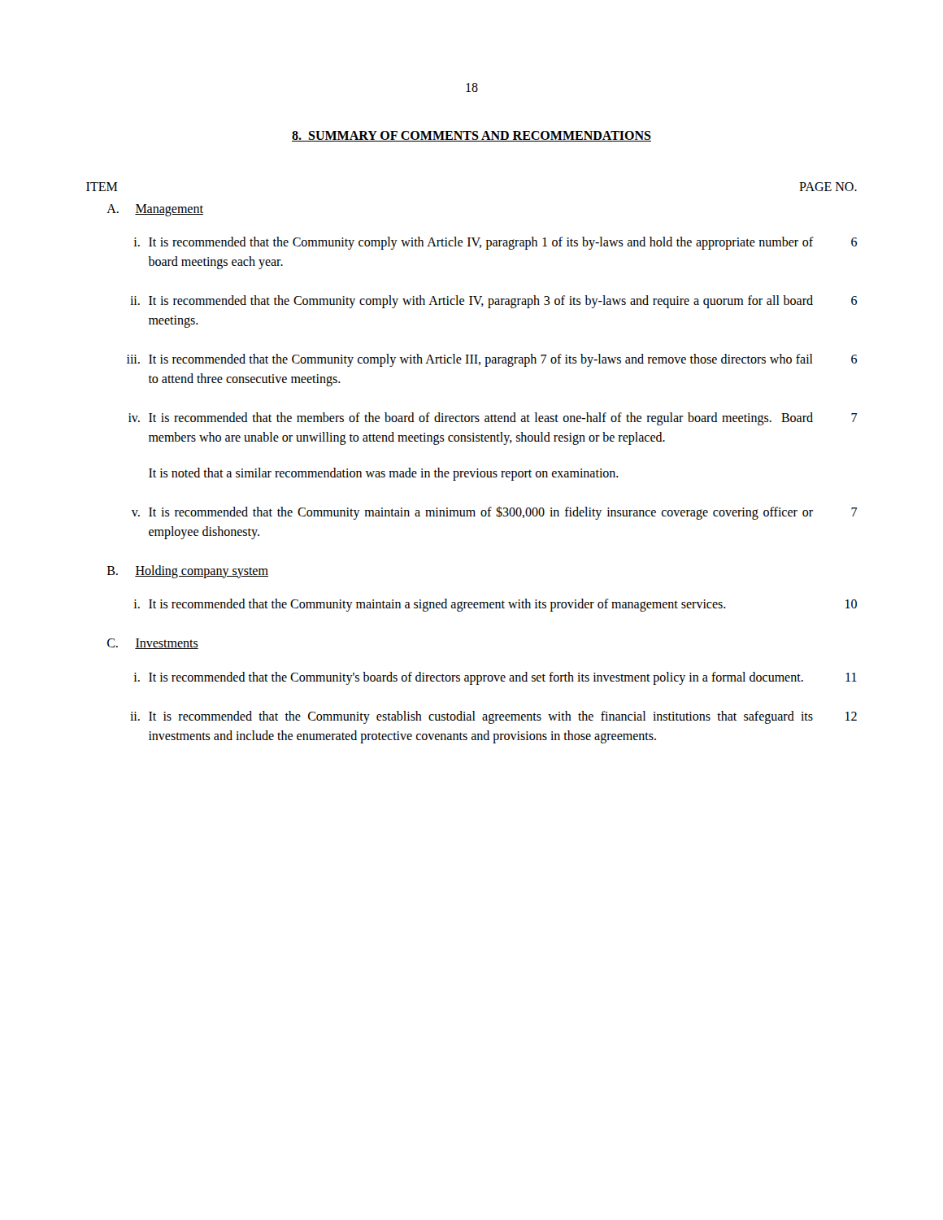18
8. SUMMARY OF COMMENTS AND RECOMMENDATIONS
ITEM PAGE NO.
A. Management
i.
It is recommended that the Community comply with Article IV, paragraph 1 of its by-laws and hold the appropriate number of board meetings each year.
6
ii.
It is recommended that the Community comply with Article IV, paragraph 3 of its by-laws and require a quorum for all board meetings.
6
iii.
It is recommended that the Community comply with Article III, paragraph 7 of its by-laws and remove those directors who fail to attend three consecutive meetings.
6
iv.
It is recommended that the members of the board of directors attend at least one-half of the regular board meetings. Board members who are unable or unwilling to attend meetings consistently, should resign or be replaced.
It is noted that a similar recommendation was made in the previous report on examination.
7
v.
It is recommended that the Community maintain a minimum of $300,000 in fidelity insurance coverage covering officer or employee dishonesty.
7
B. Holding company system
i.
It is recommended that the Community maintain a signed agreement with its provider of management services.
10
C. Investments
i.
It is recommended that the Community's boards of directors approve and set forth its investment policy in a formal document.
11
ii.
It is recommended that the Community establish custodial agreements with the financial institutions that safeguard its investments and include the enumerated protective covenants and provisions in those agreements.
12